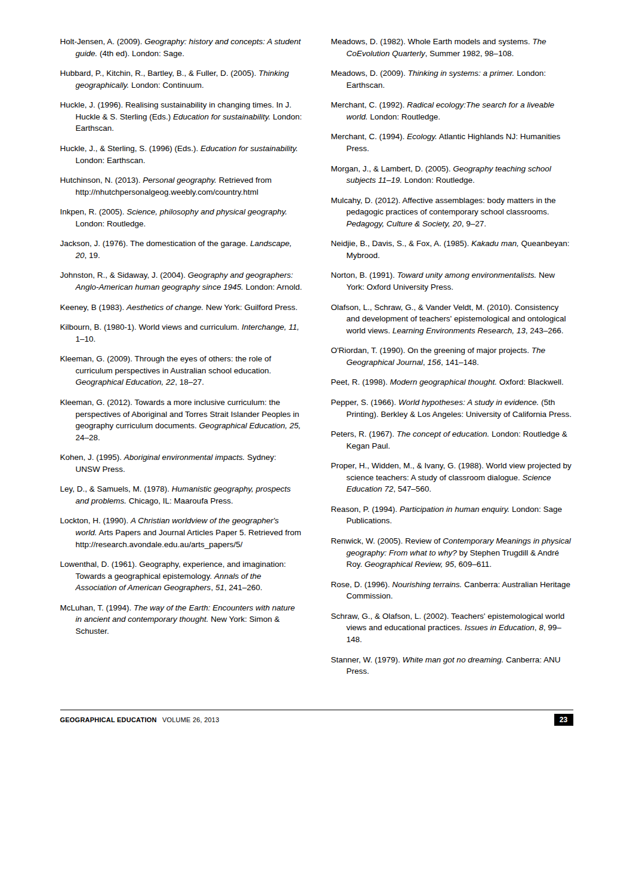Holt-Jensen, A. (2009). Geography: history and concepts: A student guide. (4th ed). London: Sage.
Hubbard, P., Kitchin, R., Bartley, B., & Fuller, D. (2005). Thinking geographically. London: Continuum.
Huckle, J. (1996). Realising sustainability in changing times. In J. Huckle & S. Sterling (Eds.) Education for sustainability. London: Earthscan.
Huckle, J., & Sterling, S. (1996) (Eds.). Education for sustainability. London: Earthscan.
Hutchinson, N. (2013). Personal geography. Retrieved from http://nhutchpersonalgeog.weebly.com/country.html
Inkpen, R. (2005). Science, philosophy and physical geography. London: Routledge.
Jackson, J. (1976). The domestication of the garage. Landscape, 20, 19.
Johnston, R., & Sidaway, J. (2004). Geography and geographers: Anglo-American human geography since 1945. London: Arnold.
Keeney, B (1983). Aesthetics of change. New York: Guilford Press.
Kilbourn, B. (1980-1). World views and curriculum. Interchange, 11, 1–10.
Kleeman, G. (2009). Through the eyes of others: the role of curriculum perspectives in Australian school education. Geographical Education, 22, 18–27.
Kleeman, G. (2012). Towards a more inclusive curriculum: the perspectives of Aboriginal and Torres Strait Islander Peoples in geography curriculum documents. Geographical Education, 25, 24–28.
Kohen, J. (1995). Aboriginal environmental impacts. Sydney: UNSW Press.
Ley, D., & Samuels, M. (1978). Humanistic geography, prospects and problems. Chicago, IL: Maaroufa Press.
Lockton, H. (1990). A Christian worldview of the geographer's world. Arts Papers and Journal Articles Paper 5. Retrieved from http://research.avondale.edu.au/arts_papers/5/
Lowenthal, D. (1961). Geography, experience, and imagination: Towards a geographical epistemology. Annals of the Association of American Geographers, 51, 241–260.
McLuhan, T. (1994). The way of the Earth: Encounters with nature in ancient and contemporary thought. New York: Simon & Schuster.
Meadows, D. (1982). Whole Earth models and systems. The CoEvolution Quarterly, Summer 1982, 98–108.
Meadows, D. (2009). Thinking in systems: a primer. London: Earthscan.
Merchant, C. (1992). Radical ecology:The search for a liveable world. London: Routledge.
Merchant, C. (1994). Ecology. Atlantic Highlands NJ: Humanities Press.
Morgan, J., & Lambert, D. (2005). Geography teaching school subjects 11–19. London: Routledge.
Mulcahy, D. (2012). Affective assemblages: body matters in the pedagogic practices of contemporary school classrooms. Pedagogy, Culture & Society, 20, 9–27.
Neidjie, B., Davis, S., & Fox, A. (1985). Kakadu man, Queanbeyan: Mybrood.
Norton, B. (1991). Toward unity among environmentalists. New York: Oxford University Press.
Olafson, L., Schraw, G., & Vander Veldt, M. (2010). Consistency and development of teachers' epistemological and ontological world views. Learning Environments Research, 13, 243–266.
O'Riordan, T. (1990). On the greening of major projects. The Geographical Journal, 156, 141–148.
Peet, R. (1998). Modern geographical thought. Oxford: Blackwell.
Pepper, S. (1966). World hypotheses: A study in evidence. (5th Printing). Berkley & Los Angeles: University of California Press.
Peters, R. (1967). The concept of education. London: Routledge & Kegan Paul.
Proper, H., Widden, M., & Ivany, G. (1988). World view projected by science teachers: A study of classroom dialogue. Science Education 72, 547–560.
Reason, P. (1994). Participation in human enquiry. London: Sage Publications.
Renwick, W. (2005). Review of Contemporary Meanings in physical geography: From what to why? by Stephen Trugdill & André Roy. Geographical Review, 95, 609–611.
Rose, D. (1996). Nourishing terrains. Canberra: Australian Heritage Commission.
Schraw, G., & Olafson, L. (2002). Teachers' epistemological world views and educational practices. Issues in Education, 8, 99–148.
Stanner, W. (1979). White man got no dreaming. Canberra: ANU Press.
GEOGRAPHICAL EDUCATION VOLUME 26, 2013
23